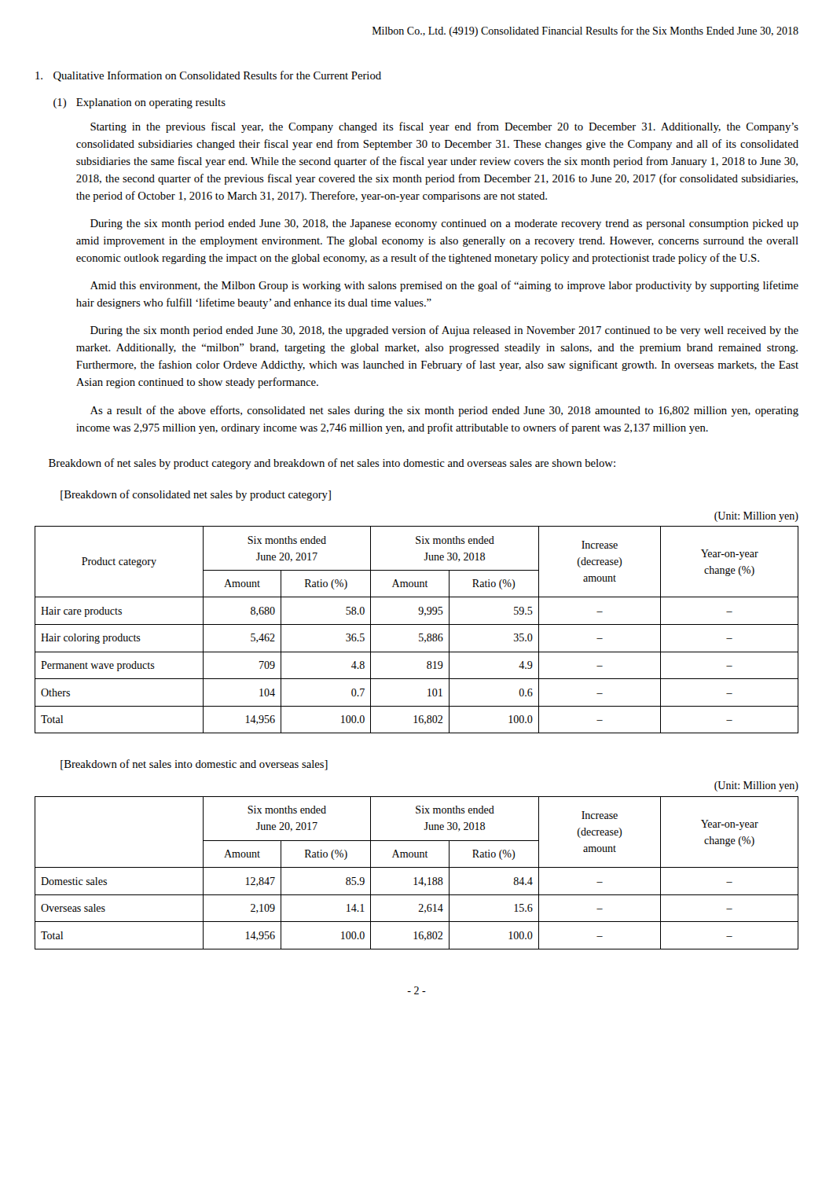Milbon Co., Ltd. (4919) Consolidated Financial Results for the Six Months Ended June 30, 2018
1. Qualitative Information on Consolidated Results for the Current Period
(1) Explanation on operating results
Starting in the previous fiscal year, the Company changed its fiscal year end from December 20 to December 31. Additionally, the Company’s consolidated subsidiaries changed their fiscal year end from September 30 to December 31. These changes give the Company and all of its consolidated subsidiaries the same fiscal year end. While the second quarter of the fiscal year under review covers the six month period from January 1, 2018 to June 30, 2018, the second quarter of the previous fiscal year covered the six month period from December 21, 2016 to June 20, 2017 (for consolidated subsidiaries, the period of October 1, 2016 to March 31, 2017). Therefore, year-on-year comparisons are not stated.
During the six month period ended June 30, 2018, the Japanese economy continued on a moderate recovery trend as personal consumption picked up amid improvement in the employment environment. The global economy is also generally on a recovery trend. However, concerns surround the overall economic outlook regarding the impact on the global economy, as a result of the tightened monetary policy and protectionist trade policy of the U.S.
Amid this environment, the Milbon Group is working with salons premised on the goal of “aiming to improve labor productivity by supporting lifetime hair designers who fulfill ‘lifetime beauty’ and enhance its dual time values.”
During the six month period ended June 30, 2018, the upgraded version of Aujua released in November 2017 continued to be very well received by the market. Additionally, the “milbon” brand, targeting the global market, also progressed steadily in salons, and the premium brand remained strong. Furthermore, the fashion color Ordeve Addicthy, which was launched in February of last year, also saw significant growth. In overseas markets, the East Asian region continued to show steady performance.
As a result of the above efforts, consolidated net sales during the six month period ended June 30, 2018 amounted to 16,802 million yen, operating income was 2,975 million yen, ordinary income was 2,746 million yen, and profit attributable to owners of parent was 2,137 million yen.
Breakdown of net sales by product category and breakdown of net sales into domestic and overseas sales are shown below:
[Breakdown of consolidated net sales by product category]
(Unit: Million yen)
| Product category | Six months ended June 20, 2017 | Six months ended June 30, 2018 | Increase (decrease) amount | Year-on-year change (%) |
| --- | --- | --- | --- | --- |
| Amount | Ratio (%) | Amount | Ratio (%) |
| Hair care products | 8,680 | 58.0 | 9,995 | 59.5 | – | – |
| Hair coloring products | 5,462 | 36.5 | 5,886 | 35.0 | – | – |
| Permanent wave products | 709 | 4.8 | 819 | 4.9 | – | – |
| Others | 104 | 0.7 | 101 | 0.6 | – | – |
| Total | 14,956 | 100.0 | 16,802 | 100.0 | – | – |
[Breakdown of net sales into domestic and overseas sales]
(Unit: Million yen)
| | Six months ended June 20, 2017 | Six months ended June 30, 2018 | Increase (decrease) amount | Year-on-year change (%) |
| --- | --- | --- | --- | --- |
| Amount | Ratio (%) | Amount | Ratio (%) |
| Domestic sales | 12,847 | 85.9 | 14,188 | 84.4 | – | – |
| Overseas sales | 2,109 | 14.1 | 2,614 | 15.6 | – | – |
| Total | 14,956 | 100.0 | 16,802 | 100.0 | – | – |
- 2 -